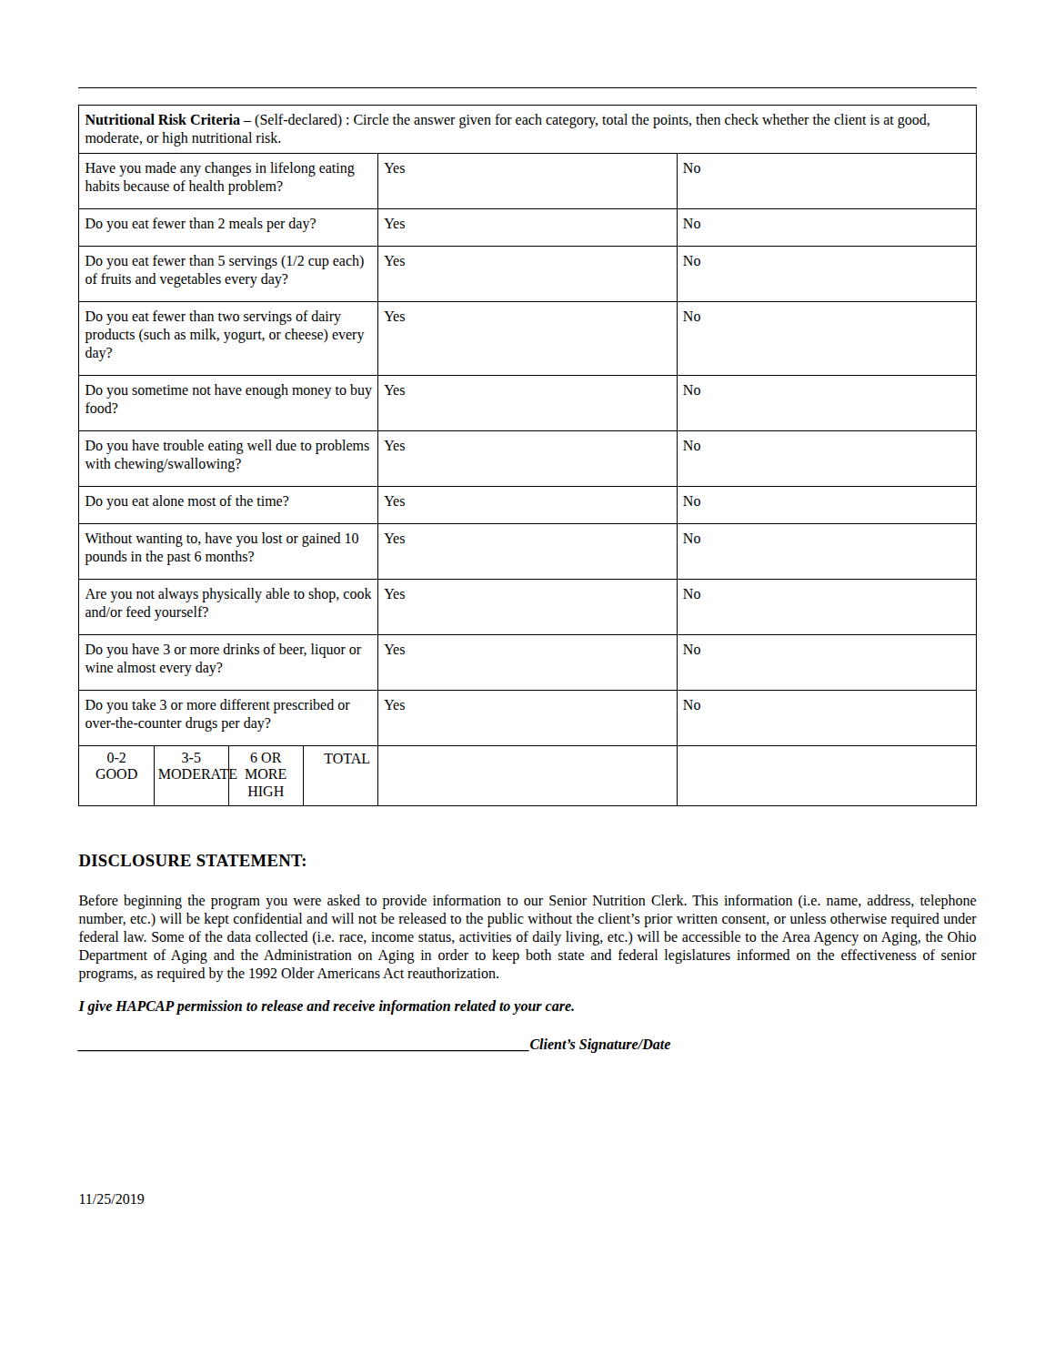| Nutritional Risk Criteria – (Self-declared) : Circle the answer given for each category, total the points, then check whether the client is at good, moderate, or high nutritional risk. |
| Have you made any changes in lifelong eating habits because of health problem? | Yes | No |
| Do you eat fewer than 2 meals per day? | Yes | No |
| Do you eat fewer than 5 servings (1/2 cup each) of fruits and vegetables every day? | Yes | No |
| Do you eat fewer than two servings of dairy products (such as milk, yogurt, or cheese) every day? | Yes | No |
| Do you sometime not have enough money to buy food? | Yes | No |
| Do you have trouble eating well due to problems with chewing/swallowing? | Yes | No |
| Do you eat alone most of the time? | Yes | No |
| Without wanting to, have you lost or gained 10 pounds in the past 6 months? | Yes | No |
| Are you not always physically able to shop, cook and/or feed yourself? | Yes | No |
| Do you have 3 or more drinks of beer, liquor or wine almost every day? | Yes | No |
| Do you take 3 or more different prescribed or over-the-counter drugs per day? | Yes | No |
| / 0-2 GOOD / 3-5 MODERATE / 6 OR MORE HIGH / TOTAL / | | |
DISCLOSURE STATEMENT:
Before beginning the program you were asked to provide information to our Senior Nutrition Clerk. This information (i.e. name, address, telephone number, etc.) will be kept confidential and will not be released to the public without the client’s prior written consent, or unless otherwise required under federal law. Some of the data collected (i.e. race, income status, activities of daily living, etc.) will be accessible to the Area Agency on Aging, the Ohio Department of Aging and the Administration on Aging in order to keep both state and federal legislatures informed on the effectiveness of senior programs, as required by the 1992 Older Americans Act reauthorization.
I give HAPCAP permission to release and receive information related to your care.
______________________________________________________________Client’s Signature/Date
11/25/2019